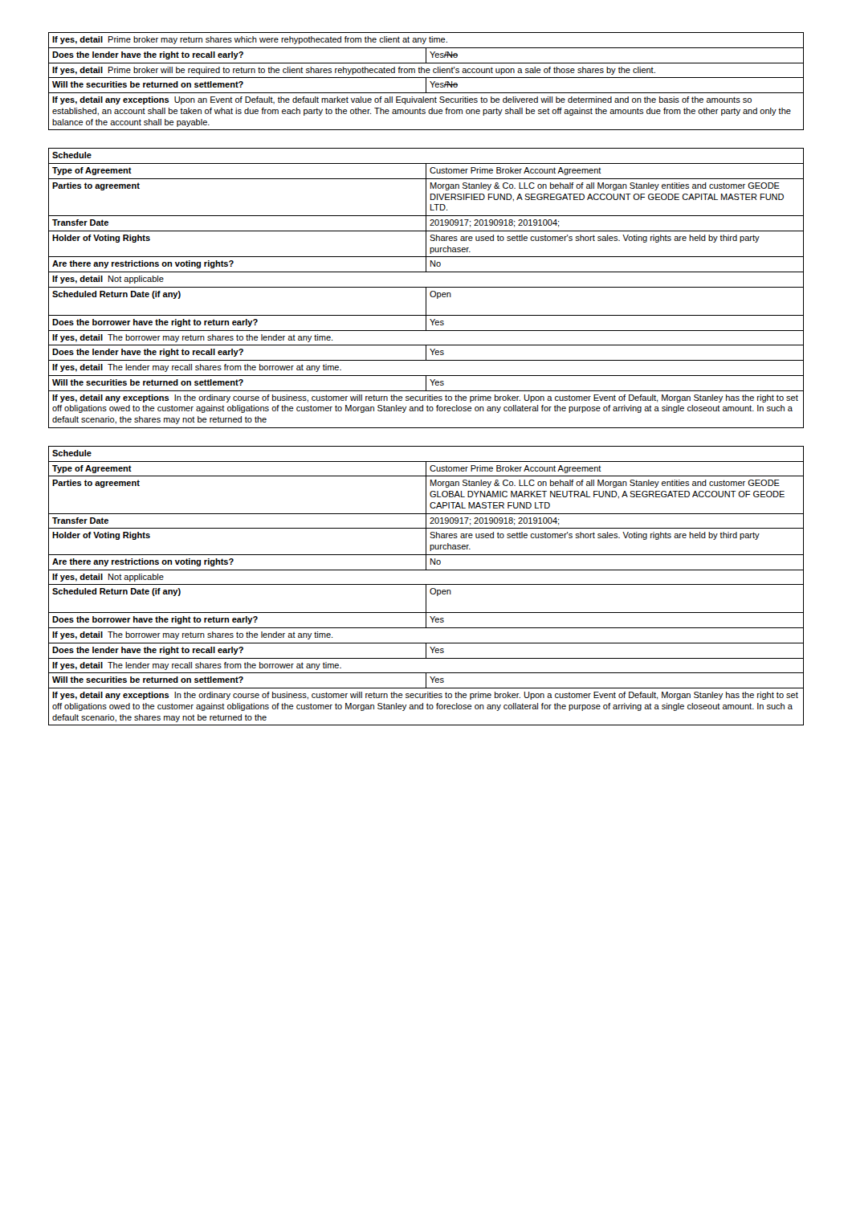| If yes, detail Prime broker may return shares which were rehypothecated from the client at any time. |
| Does the lender have the right to recall early? | Yes /No |
| If yes, detail Prime broker will be required to return to the client shares rehypothecated from the client's account upon a sale of those shares by the client. |
| Will the securities be returned on settlement? | Yes /No |
| If yes, detail any exceptions Upon an Event of Default, the default market value of all Equivalent Securities to be delivered will be determined and on the basis of the amounts so established, an account shall be taken of what is due from each party to the other. The amounts due from one party shall be set off against the amounts due from the other party and only the balance of the account shall be payable. |
| Schedule |
| Type of Agreement | Customer Prime Broker Account Agreement |
| Parties to agreement | Morgan Stanley & Co. LLC on behalf of all Morgan Stanley entities and customer GEODE DIVERSIFIED FUND, A SEGREGATED ACCOUNT OF GEODE CAPITAL MASTER FUND LTD. |
| Transfer Date | 20190917; 20190918; 20191004; |
| Holder of Voting Rights | Shares are used to settle customer's short sales. Voting rights are held by third party purchaser. |
| Are there any restrictions on voting rights? | No |
| If yes, detail Not applicable |
| Scheduled Return Date (if any) | Open |
| Does the borrower have the right to return early? | Yes |
| If yes, detail The borrower may return shares to the lender at any time. |
| Does the lender have the right to recall early? | Yes |
| If yes, detail The lender may recall shares from the borrower at any time. |
| Will the securities be returned on settlement? | Yes |
| If yes, detail any exceptions In the ordinary course of business, customer will return the securities to the prime broker. Upon a customer Event of Default, Morgan Stanley has the right to set off obligations owed to the customer against obligations of the customer to Morgan Stanley and to foreclose on any collateral for the purpose of arriving at a single closeout amount. In such a default scenario, the shares may not be returned to the |
| Schedule |
| Type of Agreement | Customer Prime Broker Account Agreement |
| Parties to agreement | Morgan Stanley & Co. LLC on behalf of all Morgan Stanley entities and customer GEODE GLOBAL DYNAMIC MARKET NEUTRAL FUND, A SEGREGATED ACCOUNT OF GEODE CAPITAL MASTER FUND LTD |
| Transfer Date | 20190917; 20190918; 20191004; |
| Holder of Voting Rights | Shares are used to settle customer's short sales. Voting rights are held by third party purchaser. |
| Are there any restrictions on voting rights? | No |
| If yes, detail Not applicable |
| Scheduled Return Date (if any) | Open |
| Does the borrower have the right to return early? | Yes |
| If yes, detail The borrower may return shares to the lender at any time. |
| Does the lender have the right to recall early? | Yes |
| If yes, detail The lender may recall shares from the borrower at any time. |
| Will the securities be returned on settlement? | Yes |
| If yes, detail any exceptions In the ordinary course of business, customer will return the securities to the prime broker. Upon a customer Event of Default, Morgan Stanley has the right to set off obligations owed to the customer against obligations of the customer to Morgan Stanley and to foreclose on any collateral for the purpose of arriving at a single closeout amount. In such a default scenario, the shares may not be returned to the |